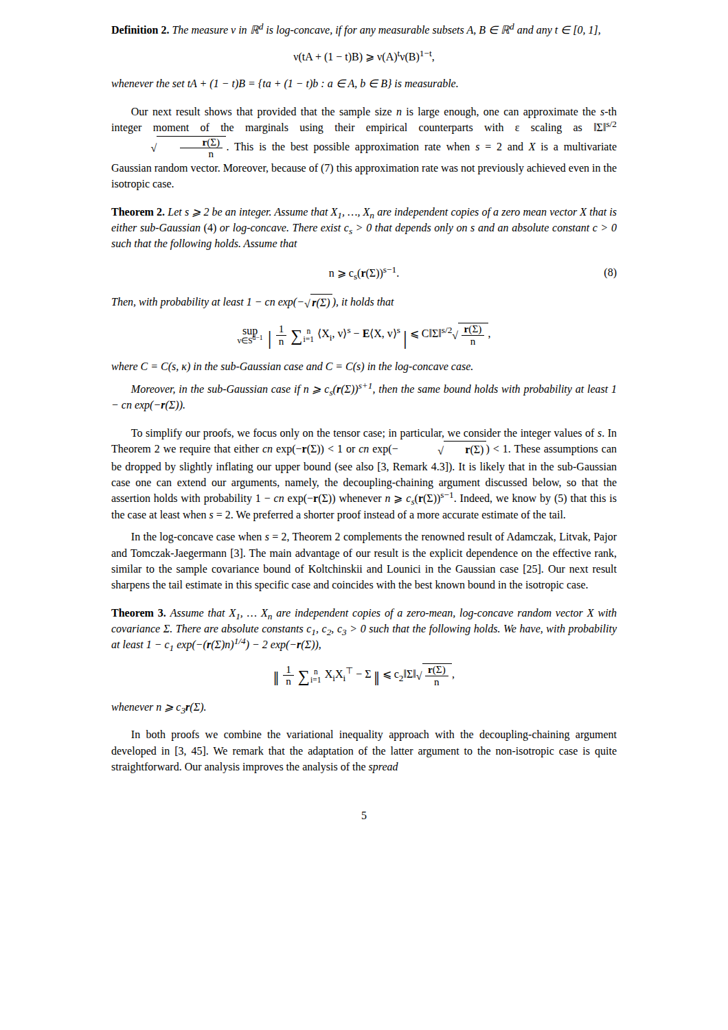Definition 2. The measure ν in ℝd is log-concave, if for any measurable subsets A, B ∈ ℝd and any t ∈ [0, 1],
ν(tA + (1 − t)B) ⩾ ν(A)tν(B)1−t,
whenever the set tA + (1 − t)B = {ta + (1 − t)b : a ∈ A, b ∈ B} is measurable.
Our next result shows that provided that the sample size n is large enough, one can approximate the s-th integer moment of the marginals using their empirical counterparts with ε scaling as ‖Σ‖s/2r(Σ) n. This is the best possible approximation rate when s = 2 and X is a multivariate Gaussian random vector. Moreover, because of (7) this approximation rate was not previously achieved even in the isotropic case.
Theorem 2. Let s ⩾ 2 be an integer. Assume that X1, …, Xn are independent copies of a zero mean vector X that is either sub-Gaussian (4) or log-concave. There exist cs > 0 that depends only on s and an absolute constant c > 0 such that the following holds. Assume that
n ⩾ cs(r(Σ))s−1. (8)
Then, with probability at least 1 − cn exp(−r(Σ)), it holds that
sup v∈Sd−1 | 1 n ∑ni=1 ⟨Xi, v⟩s − E⟨X, v⟩s | ⩽ C‖Σ‖s/2r(Σ) n,
where C = C(s, κ) in the sub-Gaussian case and C = C(s) in the log-concave case.
Moreover, in the sub-Gaussian case if n ⩾ cs(r(Σ))s+1, then the same bound holds with probability at least 1 − cn exp(−r(Σ)).
To simplify our proofs, we focus only on the tensor case; in particular, we consider the integer values of s. In Theorem 2 we require that either cn exp(−r(Σ)) < 1 or cn exp(−r(Σ)) < 1. These assumptions can be dropped by slightly inflating our upper bound (see also [3, Remark 4.3]). It is likely that in the sub-Gaussian case one can extend our arguments, namely, the decoupling-chaining argument discussed below, so that the assertion holds with probability 1 − cn exp(−r(Σ)) whenever n ⩾ cs(r(Σ))s−1. Indeed, we know by (5) that this is the case at least when s = 2. We preferred a shorter proof instead of a more accurate estimate of the tail.
In the log-concave case when s = 2, Theorem 2 complements the renowned result of Adamczak, Litvak, Pajor and Tomczak-Jaegermann [3]. The main advantage of our result is the explicit dependence on the effective rank, similar to the sample covariance bound of Koltchinskii and Lounici in the Gaussian case [25]. Our next result sharpens the tail estimate in this specific case and coincides with the best known bound in the isotropic case.
Theorem 3. Assume that X1, … Xn are independent copies of a zero-mean, log-concave random vector X with covariance Σ. There are absolute constants c1, c2, c3 > 0 such that the following holds. We have, with probability at least 1 − c1 exp(−(r(Σ)n)1/4) − 2 exp(−r(Σ)),
‖ 1 n ∑ni=1 XiXi⊤ − Σ ‖ ⩽ c2‖Σ‖r(Σ) n,
whenever n ⩾ c3r(Σ).
In both proofs we combine the variational inequality approach with the decoupling-chaining argument developed in [3, 45]. We remark that the adaptation of the latter argument to the non-isotropic case is quite straightforward. Our analysis improves the analysis of the spread
5